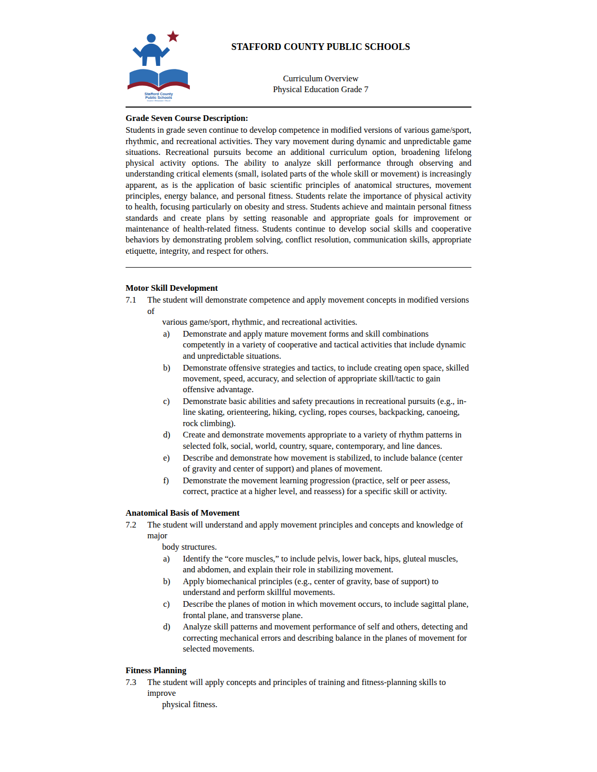Stafford County Public Schools Inspire | Empower | Excel
STAFFORD COUNTY PUBLIC SCHOOLS
Curriculum Overview
Physical Education Grade 7
Grade Seven Course Description:
Students in grade seven continue to develop competence in modified versions of various game/sport, rhythmic, and recreational activities. They vary movement during dynamic and unpredictable game situations. Recreational pursuits become an additional curriculum option, broadening lifelong physical activity options. The ability to analyze skill performance through observing and understanding critical elements (small, isolated parts of the whole skill or movement) is increasingly apparent, as is the application of basic scientific principles of anatomical structures, movement principles, energy balance, and personal fitness. Students relate the importance of physical activity to health, focusing particularly on obesity and stress. Students achieve and maintain personal fitness standards and create plans by setting reasonable and appropriate goals for improvement or maintenance of health-related fitness. Students continue to develop social skills and cooperative behaviors by demonstrating problem solving, conflict resolution, communication skills, appropriate etiquette, integrity, and respect for others.
Motor Skill Development
7.1
The student will demonstrate competence and apply movement concepts in modified versions of various game/sport, rhythmic, and recreational activities.
Demonstrate and apply mature movement forms and skill combinations competently in a variety of cooperative and tactical activities that include dynamic and unpredictable situations.
Demonstrate offensive strategies and tactics, to include creating open space, skilled movement, speed, accuracy, and selection of appropriate skill/tactic to gain offensive advantage.
Demonstrate basic abilities and safety precautions in recreational pursuits (e.g., in-line skating, orienteering, hiking, cycling, ropes courses, backpacking, canoeing, rock climbing).
Create and demonstrate movements appropriate to a variety of rhythm patterns in selected folk, social, world, country, square, contemporary, and line dances.
Describe and demonstrate how movement is stabilized, to include balance (center of gravity and center of support) and planes of movement.
Demonstrate the movement learning progression (practice, self or peer assess, correct, practice at a higher level, and reassess) for a specific skill or activity.
Anatomical Basis of Movement
7.2
The student will understand and apply movement principles and concepts and knowledge of major body structures.
Identify the “core muscles,” to include pelvis, lower back, hips, gluteal muscles, and abdomen, and explain their role in stabilizing movement.
Apply biomechanical principles (e.g., center of gravity, base of support) to understand and perform skillful movements.
Describe the planes of motion in which movement occurs, to include sagittal plane, frontal plane, and transverse plane.
Analyze skill patterns and movement performance of self and others, detecting and correcting mechanical errors and describing balance in the planes of movement for selected movements.
Fitness Planning
7.3
The student will apply concepts and principles of training and fitness-planning skills to improve physical fitness.